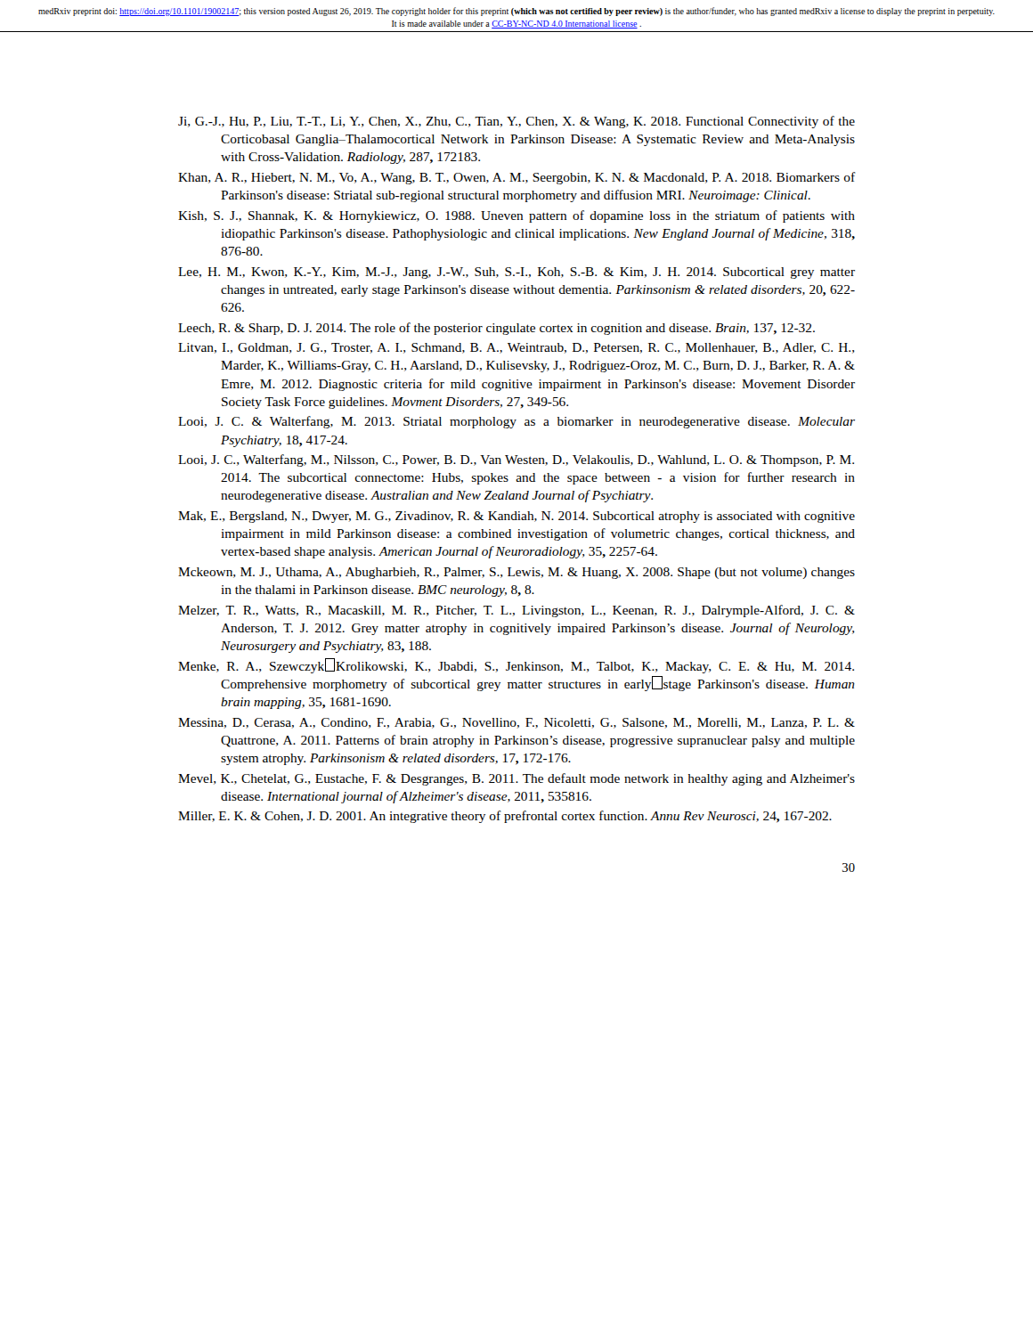medRxiv preprint doi: https://doi.org/10.1101/19002147; this version posted August 26, 2019. The copyright holder for this preprint (which was not certified by peer review) is the author/funder, who has granted medRxiv a license to display the preprint in perpetuity.
It is made available under a CC-BY-NC-ND 4.0 International license .
Ji, G.-J., Hu, P., Liu, T.-T., Li, Y., Chen, X., Zhu, C., Tian, Y., Chen, X. & Wang, K. 2018. Functional Connectivity of the Corticobasal Ganglia–Thalamocortical Network in Parkinson Disease: A Systematic Review and Meta-Analysis with Cross-Validation. Radiology, 287, 172183.
Khan, A. R., Hiebert, N. M., Vo, A., Wang, B. T., Owen, A. M., Seergobin, K. N. & Macdonald, P. A. 2018. Biomarkers of Parkinson's disease: Striatal sub-regional structural morphometry and diffusion MRI. Neuroimage: Clinical.
Kish, S. J., Shannak, K. & Hornykiewicz, O. 1988. Uneven pattern of dopamine loss in the striatum of patients with idiopathic Parkinson's disease. Pathophysiologic and clinical implications. New England Journal of Medicine, 318, 876-80.
Lee, H. M., Kwon, K.-Y., Kim, M.-J., Jang, J.-W., Suh, S.-I., Koh, S.-B. & Kim, J. H. 2014. Subcortical grey matter changes in untreated, early stage Parkinson's disease without dementia. Parkinsonism & related disorders, 20, 622-626.
Leech, R. & Sharp, D. J. 2014. The role of the posterior cingulate cortex in cognition and disease. Brain, 137, 12-32.
Litvan, I., Goldman, J. G., Troster, A. I., Schmand, B. A., Weintraub, D., Petersen, R. C., Mollenhauer, B., Adler, C. H., Marder, K., Williams-Gray, C. H., Aarsland, D., Kulisevsky, J., Rodriguez-Oroz, M. C., Burn, D. J., Barker, R. A. & Emre, M. 2012. Diagnostic criteria for mild cognitive impairment in Parkinson's disease: Movement Disorder Society Task Force guidelines. Movment Disorders, 27, 349-56.
Looi, J. C. & Walterfang, M. 2013. Striatal morphology as a biomarker in neurodegenerative disease. Molecular Psychiatry, 18, 417-24.
Looi, J. C., Walterfang, M., Nilsson, C., Power, B. D., Van Westen, D., Velakoulis, D., Wahlund, L. O. & Thompson, P. M. 2014. The subcortical connectome: Hubs, spokes and the space between - a vision for further research in neurodegenerative disease. Australian and New Zealand Journal of Psychiatry.
Mak, E., Bergsland, N., Dwyer, M. G., Zivadinov, R. & Kandiah, N. 2014. Subcortical atrophy is associated with cognitive impairment in mild Parkinson disease: a combined investigation of volumetric changes, cortical thickness, and vertex-based shape analysis. American Journal of Neuroradiology, 35, 2257-64.
Mckeown, M. J., Uthama, A., Abugharbieh, R., Palmer, S., Lewis, M. & Huang, X. 2008. Shape (but not volume) changes in the thalami in Parkinson disease. BMC neurology, 8, 8.
Melzer, T. R., Watts, R., Macaskill, M. R., Pitcher, T. L., Livingston, L., Keenan, R. J., Dalrymple-Alford, J. C. & Anderson, T. J. 2012. Grey matter atrophy in cognitively impaired Parkinson’s disease. Journal of Neurology, Neurosurgery and Psychiatry, 83, 188.
Menke, R. A., Szewczyk Krolikowski, K., Jbabdi, S., Jenkinson, M., Talbot, K., Mackay, C. E. & Hu, M. 2014. Comprehensive morphometry of subcortical grey matter structures in early stage Parkinson's disease. Human brain mapping, 35, 1681-1690.
Messina, D., Cerasa, A., Condino, F., Arabia, G., Novellino, F., Nicoletti, G., Salsone, M., Morelli, M., Lanza, P. L. & Quattrone, A. 2011. Patterns of brain atrophy in Parkinson’s disease, progressive supranuclear palsy and multiple system atrophy. Parkinsonism & related disorders, 17, 172-176.
Mevel, K., Chetelat, G., Eustache, F. & Desgranges, B. 2011. The default mode network in healthy aging and Alzheimer's disease. International journal of Alzheimer's disease, 2011, 535816.
Miller, E. K. & Cohen, J. D. 2001. An integrative theory of prefrontal cortex function. Annu Rev Neurosci, 24, 167-202.
30